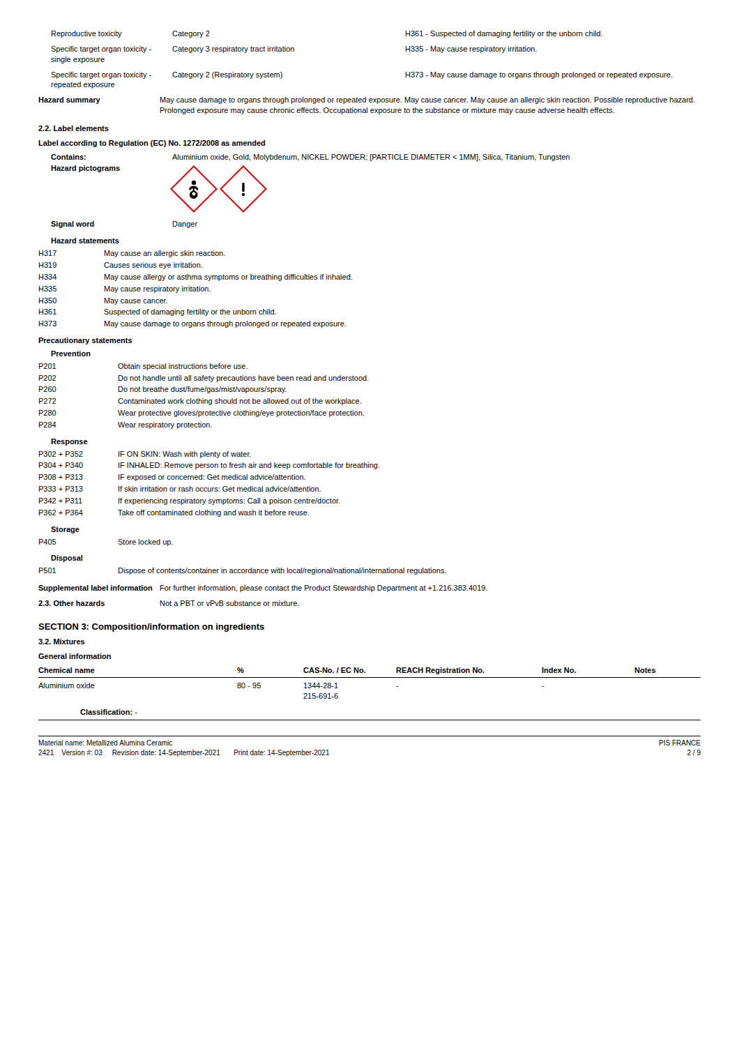| Reproductive toxicity | Category 2 | H361 - Suspected of damaging fertility or the unborn child. |
| Specific target organ toxicity - single exposure | Category 3 respiratory tract irritation | H335 - May cause respiratory irritation. |
| Specific target organ toxicity - repeated exposure | Category 2 (Respiratory system) | H373 - May cause damage to organs through prolonged or repeated exposure. |
| Hazard summary | May cause damage to organs through prolonged or repeated exposure. May cause cancer. May cause an allergic skin reaction. Possible reproductive hazard. Prolonged exposure may cause chronic effects. Occupational exposure to the substance or mixture may cause adverse health effects. |
2.2. Label elements
Label according to Regulation (EC) No. 1272/2008 as amended
| Contains: | Aluminium oxide, Gold, Molybdenum, NICKEL POWDER; [PARTICLE DIAMETER < 1MM], Silica, Titanium, Tungsten |
| Hazard pictograms | |
| Signal word | Danger |
Hazard statements
| H317 | May cause an allergic skin reaction. |
| H319 | Causes serious eye irritation. |
| H334 | May cause allergy or asthma symptoms or breathing difficulties if inhaled. |
| H335 | May cause respiratory irritation. |
| H350 | May cause cancer. |
| H361 | Suspected of damaging fertility or the unborn child. |
| H373 | May cause damage to organs through prolonged or repeated exposure. |
Precautionary statements
Prevention
| P201 | Obtain special instructions before use. |
| P202 | Do not handle until all safety precautions have been read and understood. |
| P260 | Do not breathe dust/fume/gas/mist/vapours/spray. |
| P272 | Contaminated work clothing should not be allowed out of the workplace. |
| P280 | Wear protective gloves/protective clothing/eye protection/face protection. |
| P284 | Wear respiratory protection. |
Response
| P302 + P352 | IF ON SKIN: Wash with plenty of water. |
| P304 + P340 | IF INHALED: Remove person to fresh air and keep comfortable for breathing. |
| P308 + P313 | IF exposed or concerned: Get medical advice/attention. |
| P333 + P313 | If skin irritation or rash occurs: Get medical advice/attention. |
| P342 + P311 | If experiencing respiratory symptoms: Call a poison centre/doctor. |
| P362 + P364 | Take off contaminated clothing and wash it before reuse. |
Storage
| P405 | Store locked up. |
Disposal
| P501 | Dispose of contents/container in accordance with local/regional/national/international regulations. |
| Supplemental label information | For further information, please contact the Product Stewardship Department at +1.216.383.4019. |
| 2.3. Other hazards | Not a PBT or vPvB substance or mixture. |
SECTION 3: Composition/information on ingredients
3.2. Mixtures
General information
| Chemical name | % | CAS-No. / EC No. | REACH Registration No. | Index No. | Notes |
| --- | --- | --- | --- | --- | --- |
| Aluminium oxide | 80 - 95 | 1344-28-1 215-691-6 | - | - | |
| Classification: - |
| Material name: Metallized Alumina Ceramic | PIS FRANCE |
| 2421 Version #: 03 Revision date: 14-September-2021 Print date: 14-September-2021 | 2 / 9 |